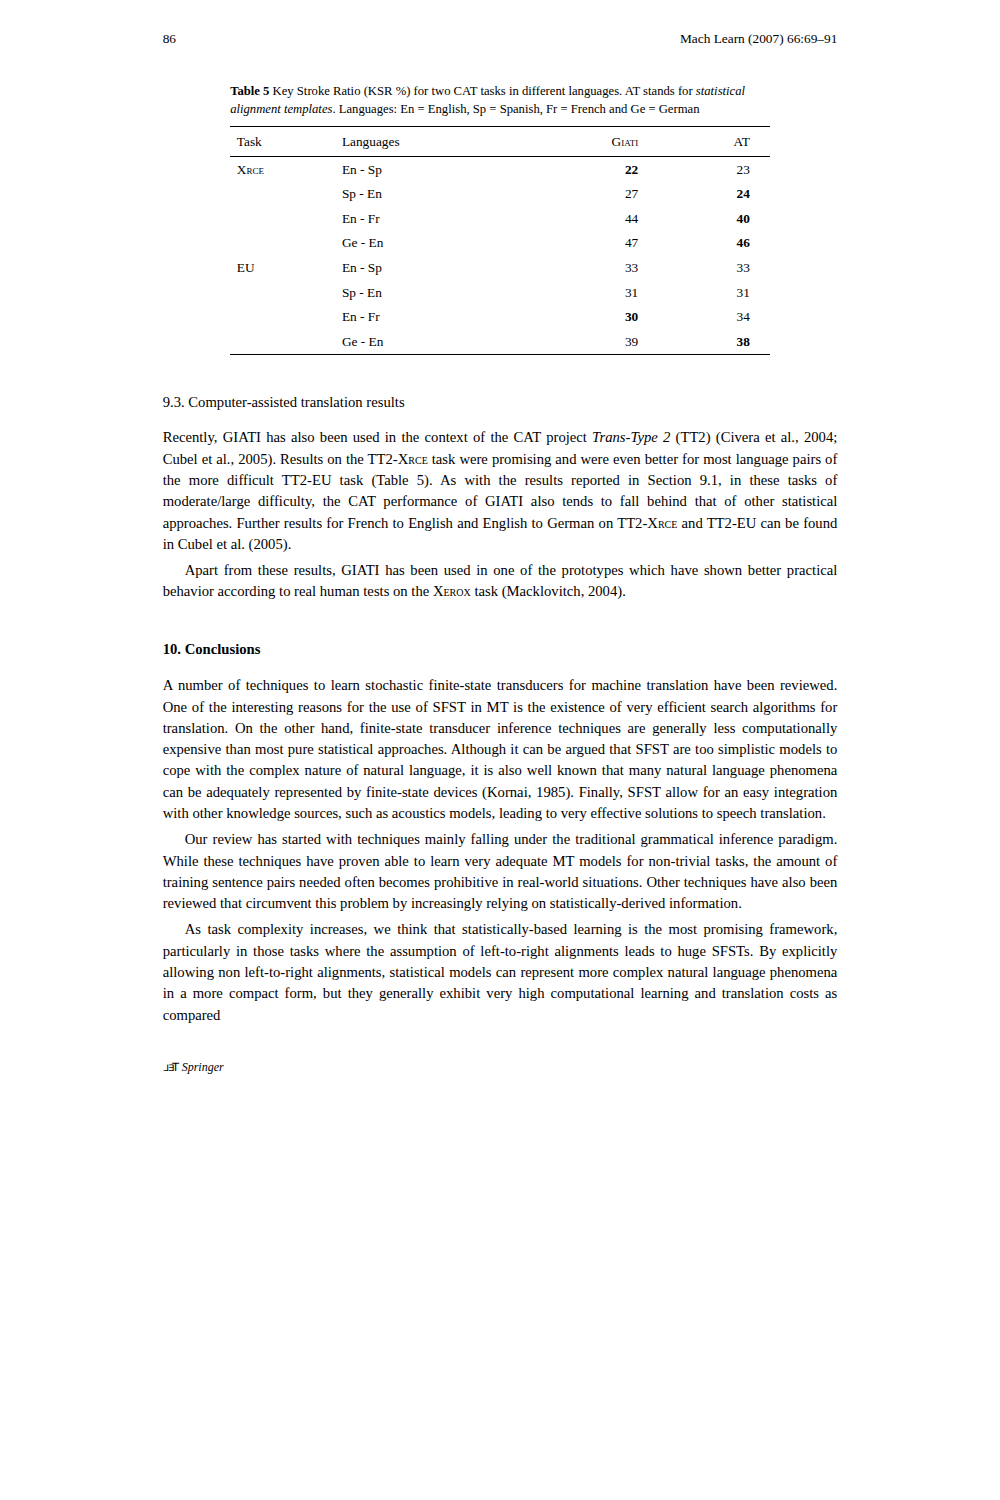86 Mach Learn (2007) 66:69–91
Table 5 Key Stroke Ratio (KSR %) for two CAT tasks in different languages. AT stands for statistical alignment templates. Languages: En = English, Sp = Spanish, Fr = French and Ge = German
| Task | Languages | Giati | AT |
| --- | --- | --- | --- |
| Xrce | En - Sp | 22 | 23 |
| | Sp - En | 27 | 24 |
| | En - Fr | 44 | 40 |
| | Ge - En | 47 | 46 |
| EU | En - Sp | 33 | 33 |
| | Sp - En | 31 | 31 |
| | En - Fr | 30 | 34 |
| | Ge - En | 39 | 38 |
9.3. Computer-assisted translation results
Recently, GIATI has also been used in the context of the CAT project Trans-Type 2 (TT2) (Civera et al., 2004; Cubel et al., 2005). Results on the TT2-Xrce task were promising and were even better for most language pairs of the more difficult TT2-EU task (Table 5). As with the results reported in Section 9.1, in these tasks of moderate/large difficulty, the CAT performance of GIATI also tends to fall behind that of other statistical approaches. Further results for French to English and English to German on TT2-Xrce and TT2-EU can be found in Cubel et al. (2005).
Apart from these results, GIATI has been used in one of the prototypes which have shown better practical behavior according to real human tests on the Xerox task (Macklovitch, 2004).
10. Conclusions
A number of techniques to learn stochastic finite-state transducers for machine translation have been reviewed. One of the interesting reasons for the use of SFST in MT is the existence of very efficient search algorithms for translation. On the other hand, finite-state transducer inference techniques are generally less computationally expensive than most pure statistical approaches. Although it can be argued that SFST are too simplistic models to cope with the complex nature of natural language, it is also well known that many natural language phenomena can be adequately represented by finite-state devices (Kornai, 1985). Finally, SFST allow for an easy integration with other knowledge sources, such as acoustics models, leading to very effective solutions to speech translation.
Our review has started with techniques mainly falling under the traditional grammatical inference paradigm. While these techniques have proven able to learn very adequate MT models for non-trivial tasks, the amount of training sentence pairs needed often becomes prohibitive in real-world situations. Other techniques have also been reviewed that circumvent this problem by increasingly relying on statistically-derived information.
As task complexity increases, we think that statistically-based learning is the most promising framework, particularly in those tasks where the assumption of left-to-right alignments leads to huge SFSTs. By explicitly allowing non left-to-right alignments, statistical models can represent more complex natural language phenomena in a more compact form, but they generally exhibit very high computational learning and translation costs as compared
℡ Springer